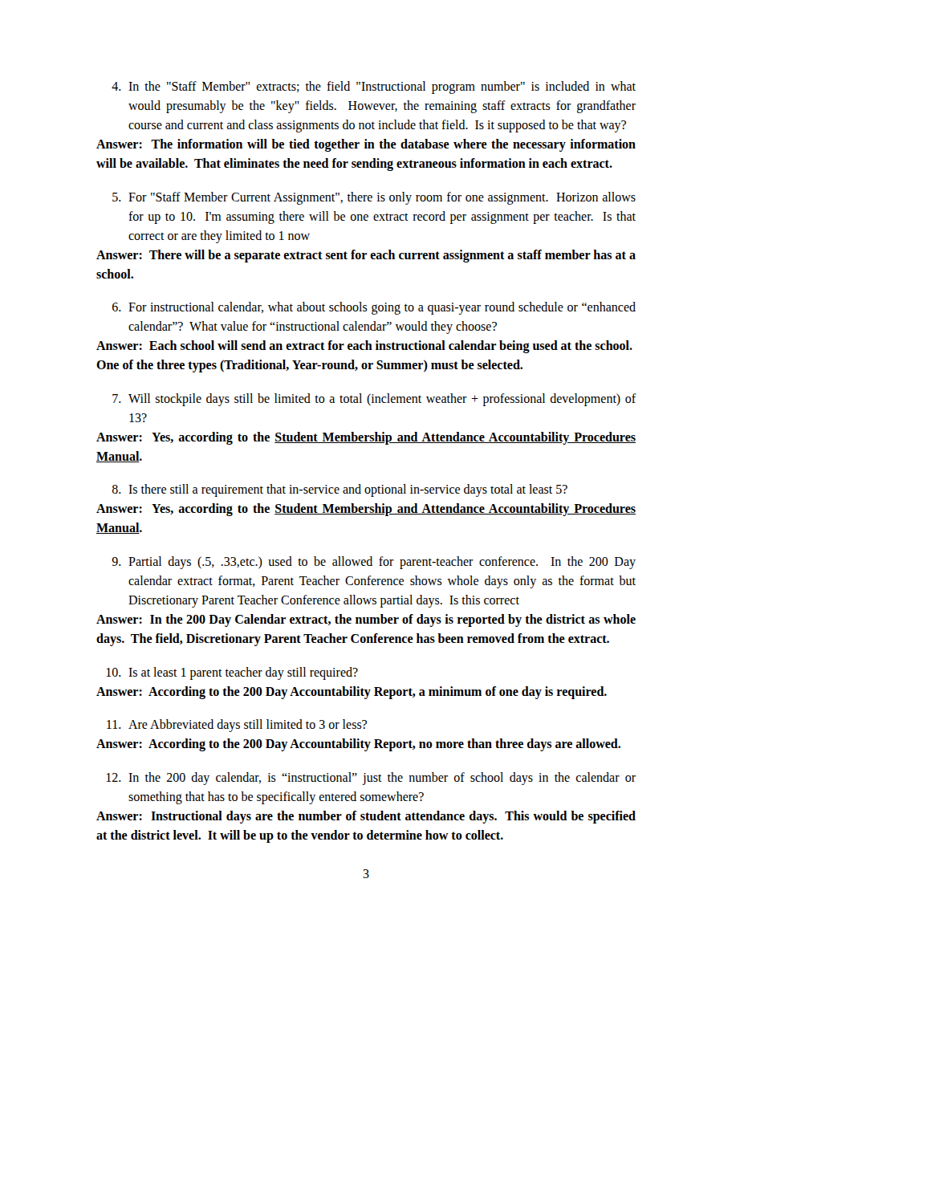In the "Staff Member" extracts; the field "Instructional program number" is included in what would presumably be the "key" fields. However, the remaining staff extracts for grandfather course and current and class assignments do not include that field. Is it supposed to be that way?
Answer: The information will be tied together in the database where the necessary information will be available. That eliminates the need for sending extraneous information in each extract.
For "Staff Member Current Assignment", there is only room for one assignment. Horizon allows for up to 10. I'm assuming there will be one extract record per assignment per teacher. Is that correct or are they limited to 1 now
Answer: There will be a separate extract sent for each current assignment a staff member has at a school.
For instructional calendar, what about schools going to a quasi-year round schedule or “enhanced calendar”? What value for “instructional calendar” would they choose?
Answer: Each school will send an extract for each instructional calendar being used at the school. One of the three types (Traditional, Year-round, or Summer) must be selected.
Will stockpile days still be limited to a total (inclement weather + professional development) of 13?
Answer: Yes, according to the Student Membership and Attendance Accountability Procedures Manual.
Is there still a requirement that in-service and optional in-service days total at least 5?
Answer: Yes, according to the Student Membership and Attendance Accountability Procedures Manual.
Partial days (.5, .33,etc.) used to be allowed for parent-teacher conference. In the 200 Day calendar extract format, Parent Teacher Conference shows whole days only as the format but Discretionary Parent Teacher Conference allows partial days. Is this correct
Answer: In the 200 Day Calendar extract, the number of days is reported by the district as whole days. The field, Discretionary Parent Teacher Conference has been removed from the extract.
Is at least 1 parent teacher day still required?
Answer: According to the 200 Day Accountability Report, a minimum of one day is required.
Are Abbreviated days still limited to 3 or less?
Answer: According to the 200 Day Accountability Report, no more than three days are allowed.
In the 200 day calendar, is “instructional” just the number of school days in the calendar or something that has to be specifically entered somewhere?
Answer: Instructional days are the number of student attendance days. This would be specified at the district level. It will be up to the vendor to determine how to collect.
3